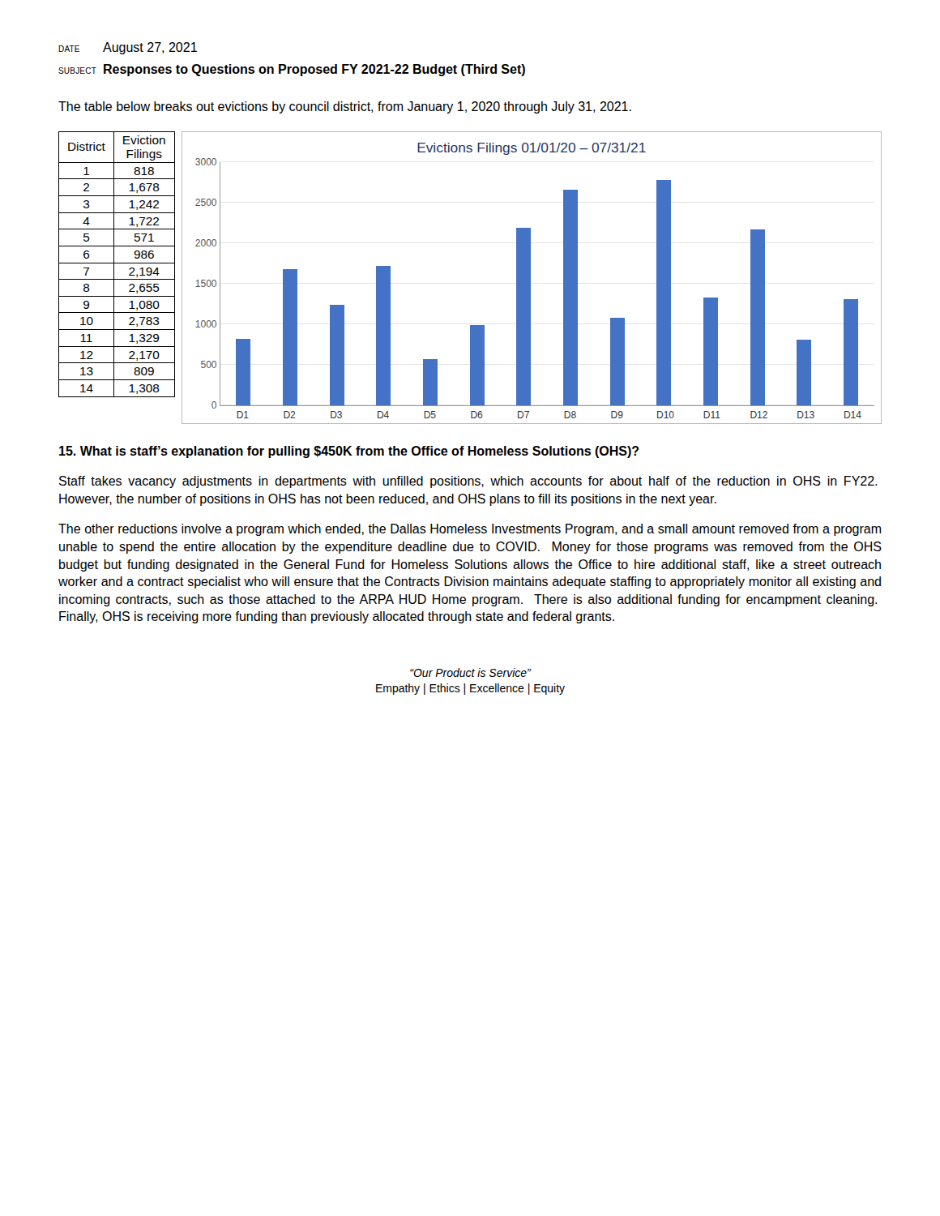Date August 27, 2021
Subject Responses to Questions on Proposed FY 2021-22 Budget (Third Set)
The table below breaks out evictions by council district, from January 1, 2020 through July 31, 2021.
| District | Eviction Filings |
| --- | --- |
| 1 | 818 |
| 2 | 1,678 |
| 3 | 1,242 |
| 4 | 1,722 |
| 5 | 571 |
| 6 | 986 |
| 7 | 2,194 |
| 8 | 2,655 |
| 9 | 1,080 |
| 10 | 2,783 |
| 11 | 1,329 |
| 12 | 2,170 |
| 13 | 809 |
| 14 | 1,308 |
Evictions Filings 01/01/20 – 07/31/21
3000
2500
2000
1500
1000
500
0
D1 D2 D3 D4 D5 D6 D7 D8 D9 D10 D11 D12 D13 D14
15. What is staff’s explanation for pulling $450K from the Office of Homeless Solutions (OHS)?
Staff takes vacancy adjustments in departments with unfilled positions, which accounts for about half of the reduction in OHS in FY22. However, the number of positions in OHS has not been reduced, and OHS plans to fill its positions in the next year.
The other reductions involve a program which ended, the Dallas Homeless Investments Program, and a small amount removed from a program unable to spend the entire allocation by the expenditure deadline due to COVID. Money for those programs was removed from the OHS budget but funding designated in the General Fund for Homeless Solutions allows the Office to hire additional staff, like a street outreach worker and a contract specialist who will ensure that the Contracts Division maintains adequate staffing to appropriately monitor all existing and incoming contracts, such as those attached to the ARPA HUD Home program. There is also additional funding for encampment cleaning. Finally, OHS is receiving more funding than previously allocated through state and federal grants.
“Our Product is Service”
Empathy | Ethics | Excellence | Equity